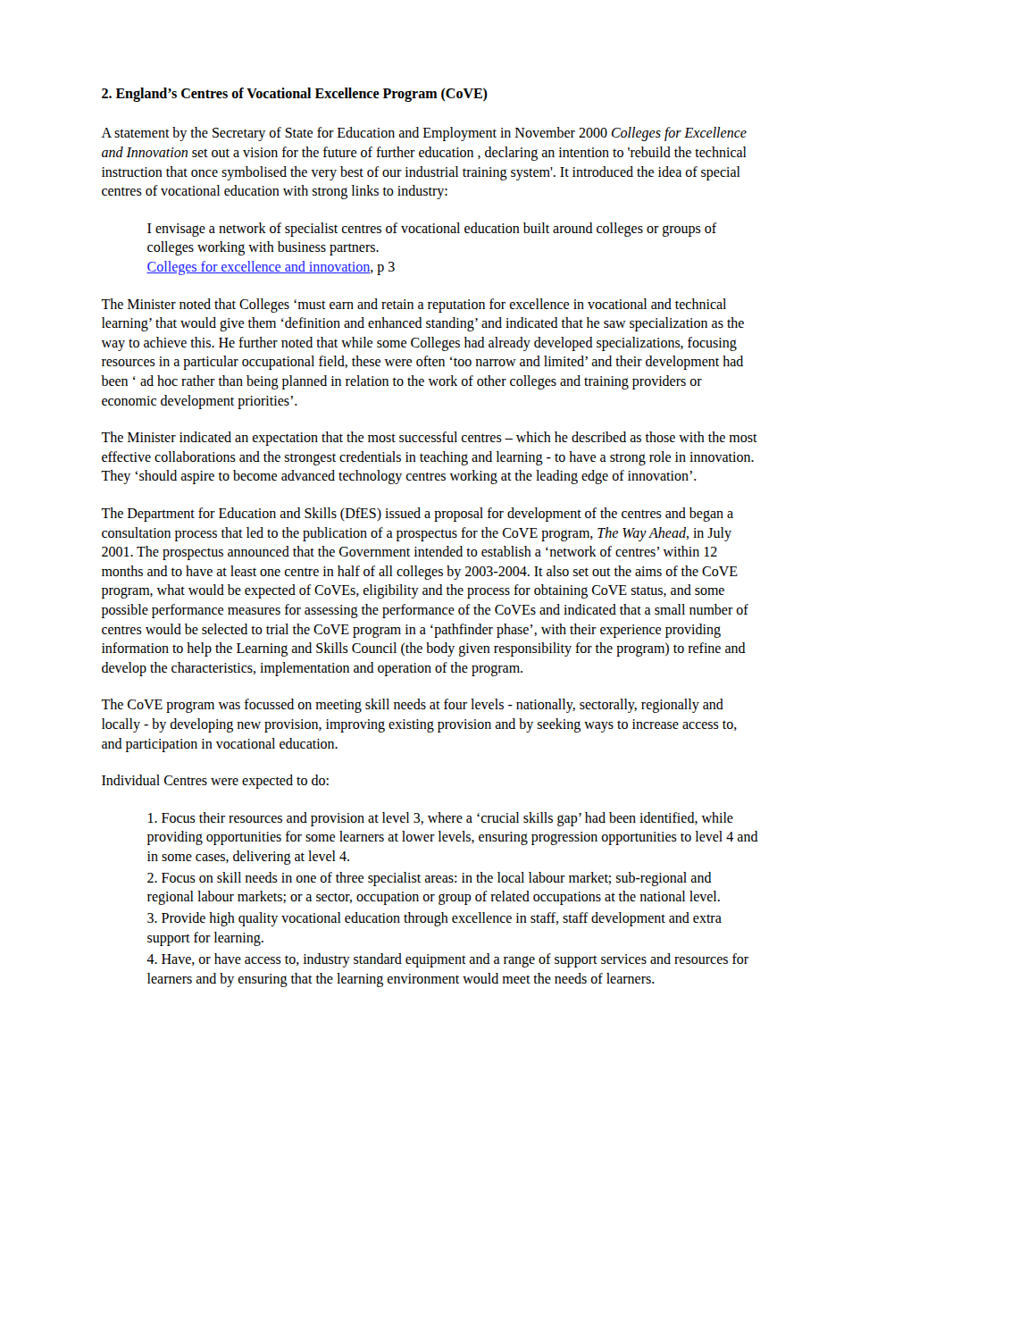2. England’s Centres of Vocational Excellence Program (CoVE)
A statement by the Secretary of State for Education and Employment in November 2000 Colleges for Excellence and Innovation set out a vision for the future of further education , declaring an intention to 'rebuild the technical instruction that once symbolised the very best of our industrial training system'. It introduced the idea of special centres of vocational education with strong links to industry:
I envisage a network of specialist centres of vocational education built around colleges or groups of colleges working with business partners.
Colleges for excellence and innovation, p 3
The Minister noted that Colleges ‘must earn and retain a reputation for excellence in vocational and technical learning’ that would give them ‘definition and enhanced standing’ and indicated that he saw specialization as the way to achieve this. He further noted that while some Colleges had already developed specializations, focusing resources in a particular occupational field, these were often ‘too narrow and limited’ and their development had been ‘ ad hoc rather than being planned in relation to the work of other colleges and training providers or economic development priorities’.
The Minister indicated an expectation that the most successful centres – which he described as those with the most effective collaborations and the strongest credentials in teaching and learning - to have a strong role in innovation. They ‘should aspire to become advanced technology centres working at the leading edge of innovation’.
The Department for Education and Skills (DfES) issued a proposal for development of the centres and began a consultation process that led to the publication of a prospectus for the CoVE program, The Way Ahead, in July 2001. The prospectus announced that the Government intended to establish a ‘network of centres’ within 12 months and to have at least one centre in half of all colleges by 2003-2004. It also set out the aims of the CoVE program, what would be expected of CoVEs, eligibility and the process for obtaining CoVE status, and some possible performance measures for assessing the performance of the CoVEs and indicated that a small number of centres would be selected to trial the CoVE program in a ‘pathfinder phase’, with their experience providing information to help the Learning and Skills Council (the body given responsibility for the program) to refine and develop the characteristics, implementation and operation of the program.
The CoVE program was focussed on meeting skill needs at four levels - nationally, sectorally, regionally and locally - by developing new provision, improving existing provision and by seeking ways to increase access to, and participation in vocational education.
Individual Centres were expected to do:
1. Focus their resources and provision at level 3, where a ‘crucial skills gap’ had been identified, while providing opportunities for some learners at lower levels, ensuring progression opportunities to level 4 and in some cases, delivering at level 4.
2. Focus on skill needs in one of three specialist areas: in the local labour market; sub-regional and regional labour markets; or a sector, occupation or group of related occupations at the national level.
3. Provide high quality vocational education through excellence in staff, staff development and extra support for learning.
4. Have, or have access to, industry standard equipment and a range of support services and resources for learners and by ensuring that the learning environment would meet the needs of learners.